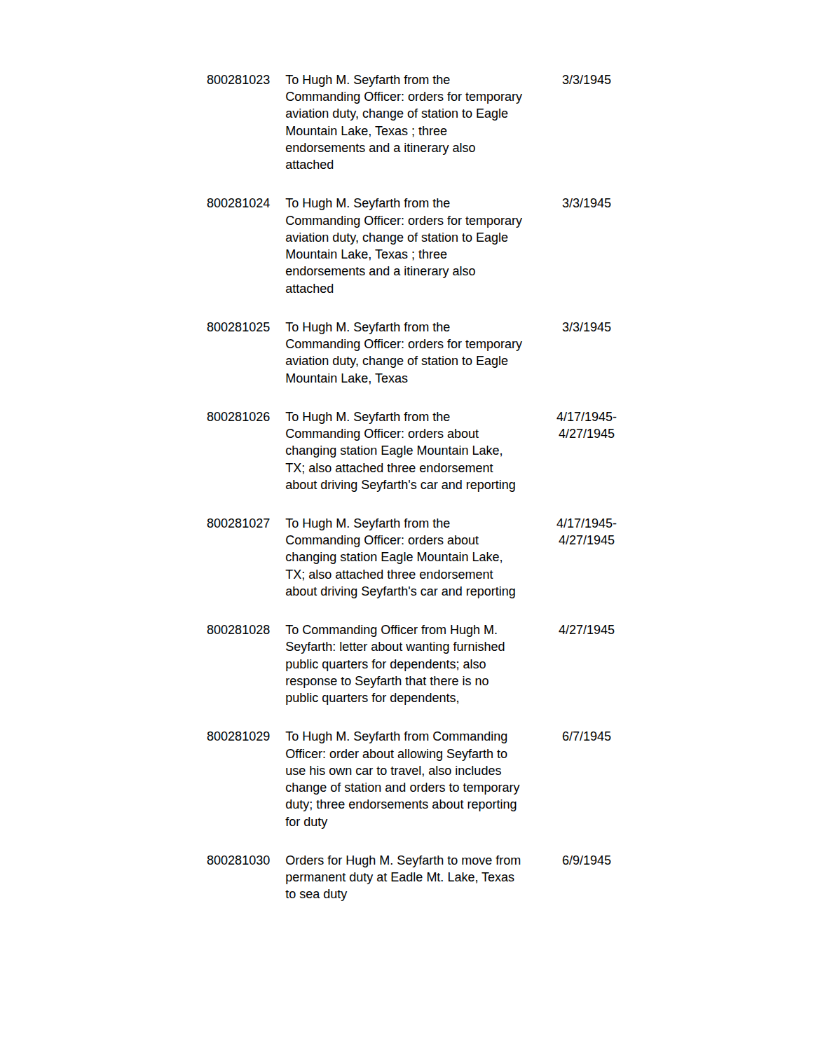| 800281023 | To Hugh M. Seyfarth from the Commanding Officer: orders for temporary aviation duty, change of station to Eagle Mountain Lake, Texas ; three endorsements and a itinerary also attached | 3/3/1945 |
| 800281024 | To Hugh M. Seyfarth from the Commanding Officer: orders for temporary aviation duty, change of station to Eagle Mountain Lake, Texas ; three endorsements and a itinerary also attached | 3/3/1945 |
| 800281025 | To Hugh M. Seyfarth from the Commanding Officer: orders for temporary aviation duty, change of station to Eagle Mountain Lake, Texas | 3/3/1945 |
| 800281026 | To Hugh M. Seyfarth from the Commanding Officer: orders about changing station Eagle Mountain Lake, TX; also attached three endorsement about driving Seyfarth's car and reporting | 4/17/1945- 4/27/1945 |
| 800281027 | To Hugh M. Seyfarth from the Commanding Officer: orders about changing station Eagle Mountain Lake, TX; also attached three endorsement about driving Seyfarth's car and reporting | 4/17/1945- 4/27/1945 |
| 800281028 | To Commanding Officer from Hugh M. Seyfarth: letter about wanting furnished public quarters for dependents; also response to Seyfarth that there is no public quarters for dependents, | 4/27/1945 |
| 800281029 | To Hugh M. Seyfarth from Commanding Officer: order about allowing Seyfarth to use his own car to travel, also includes change of station and orders to temporary duty; three endorsements about reporting for duty | 6/7/1945 |
| 800281030 | Orders for Hugh M. Seyfarth to move from permanent duty at Eadle Mt. Lake, Texas to sea duty | 6/9/1945 |